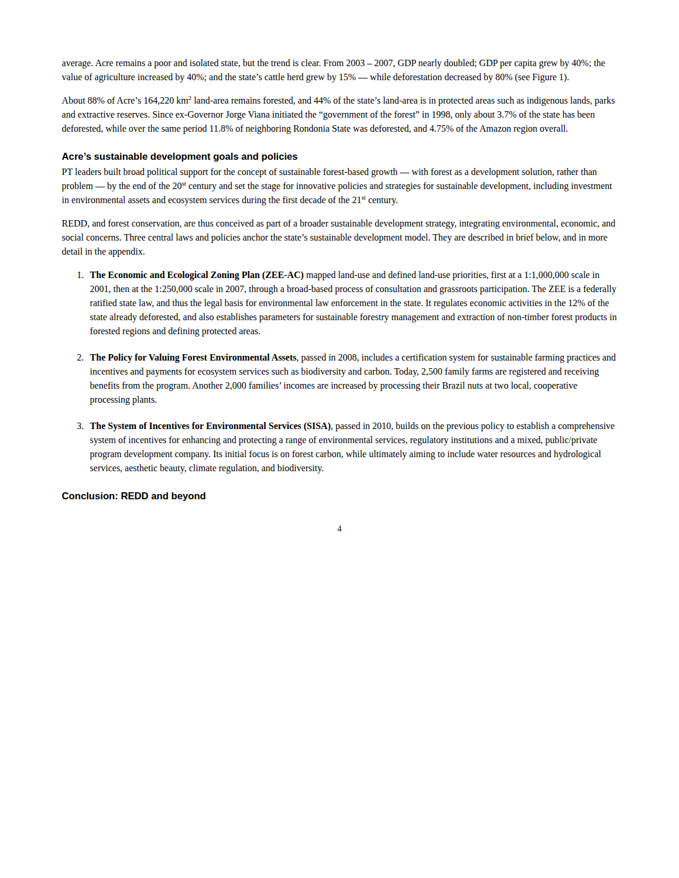average. Acre remains a poor and isolated state, but the trend is clear. From 2003 – 2007, GDP nearly doubled; GDP per capita grew by 40%; the value of agriculture increased by 40%; and the state’s cattle herd grew by 15% — while deforestation decreased by 80% (see Figure 1).
About 88% of Acre’s 164,220 km2 land-area remains forested, and 44% of the state’s land-area is in protected areas such as indigenous lands, parks and extractive reserves. Since ex-Governor Jorge Viana initiated the “government of the forest” in 1998, only about 3.7% of the state has been deforested, while over the same period 11.8% of neighboring Rondonia State was deforested, and 4.75% of the Amazon region overall.
Acre’s sustainable development goals and policies
PT leaders built broad political support for the concept of sustainable forest-based growth — with forest as a development solution, rather than problem — by the end of the 20st century and set the stage for innovative policies and strategies for sustainable development, including investment in environmental assets and ecosystem services during the first decade of the 21st century.
REDD, and forest conservation, are thus conceived as part of a broader sustainable development strategy, integrating environmental, economic, and social concerns. Three central laws and policies anchor the state’s sustainable development model. They are described in brief below, and in more detail in the appendix.
The Economic and Ecological Zoning Plan (ZEE-AC) mapped land-use and defined land-use priorities, first at a 1:1,000,000 scale in 2001, then at the 1:250,000 scale in 2007, through a broad-based process of consultation and grassroots participation. The ZEE is a federally ratified state law, and thus the legal basis for environmental law enforcement in the state. It regulates economic activities in the 12% of the state already deforested, and also establishes parameters for sustainable forestry management and extraction of non-timber forest products in forested regions and defining protected areas.
The Policy for Valuing Forest Environmental Assets, passed in 2008, includes a certification system for sustainable farming practices and incentives and payments for ecosystem services such as biodiversity and carbon. Today, 2,500 family farms are registered and receiving benefits from the program. Another 2,000 families’ incomes are increased by processing their Brazil nuts at two local, cooperative processing plants.
The System of Incentives for Environmental Services (SISA), passed in 2010, builds on the previous policy to establish a comprehensive system of incentives for enhancing and protecting a range of environmental services, regulatory institutions and a mixed, public/private program development company. Its initial focus is on forest carbon, while ultimately aiming to include water resources and hydrological services, aesthetic beauty, climate regulation, and biodiversity.
Conclusion: REDD and beyond
4